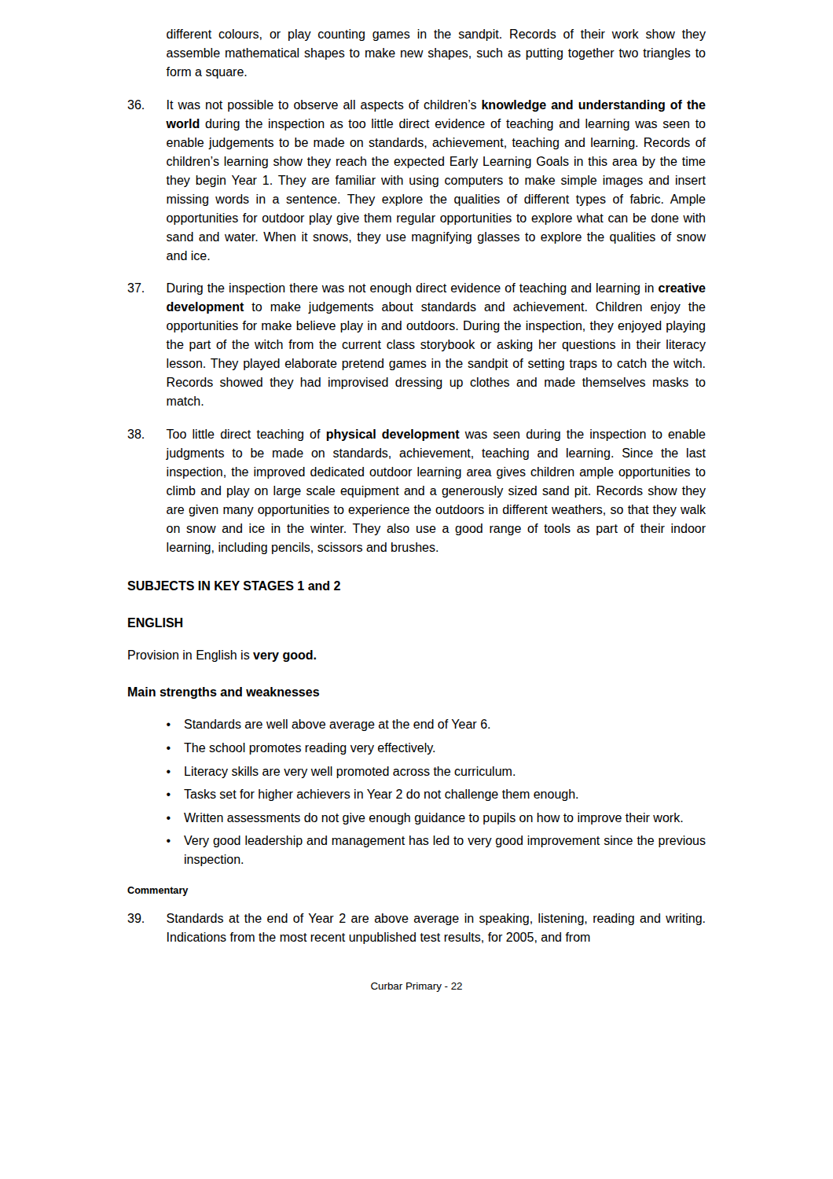different colours, or play counting games in the sandpit. Records of their work show they assemble mathematical shapes to make new shapes, such as putting together two triangles to form a square.
36.
It was not possible to observe all aspects of children’s knowledge and understanding of the world during the inspection as too little direct evidence of teaching and learning was seen to enable judgements to be made on standards, achievement, teaching and learning. Records of children’s learning show they reach the expected Early Learning Goals in this area by the time they begin Year 1. They are familiar with using computers to make simple images and insert missing words in a sentence. They explore the qualities of different types of fabric. Ample opportunities for outdoor play give them regular opportunities to explore what can be done with sand and water. When it snows, they use magnifying glasses to explore the qualities of snow and ice.
37.
During the inspection there was not enough direct evidence of teaching and learning in creative development to make judgements about standards and achievement. Children enjoy the opportunities for make believe play in and outdoors. During the inspection, they enjoyed playing the part of the witch from the current class storybook or asking her questions in their literacy lesson. They played elaborate pretend games in the sandpit of setting traps to catch the witch. Records showed they had improvised dressing up clothes and made themselves masks to match.
38.
Too little direct teaching of physical development was seen during the inspection to enable judgments to be made on standards, achievement, teaching and learning. Since the last inspection, the improved dedicated outdoor learning area gives children ample opportunities to climb and play on large scale equipment and a generously sized sand pit. Records show they are given many opportunities to experience the outdoors in different weathers, so that they walk on snow and ice in the winter. They also use a good range of tools as part of their indoor learning, including pencils, scissors and brushes.
SUBJECTS IN KEY STAGES 1 and 2
ENGLISH
Provision in English is very good.
Main strengths and weaknesses
Standards are well above average at the end of Year 6.
The school promotes reading very effectively.
Literacy skills are very well promoted across the curriculum.
Tasks set for higher achievers in Year 2 do not challenge them enough.
Written assessments do not give enough guidance to pupils on how to improve their work.
Very good leadership and management has led to very good improvement since the previous inspection.
Commentary
39.
Standards at the end of Year 2 are above average in speaking, listening, reading and writing. Indications from the most recent unpublished test results, for 2005, and from
Curbar Primary - 22